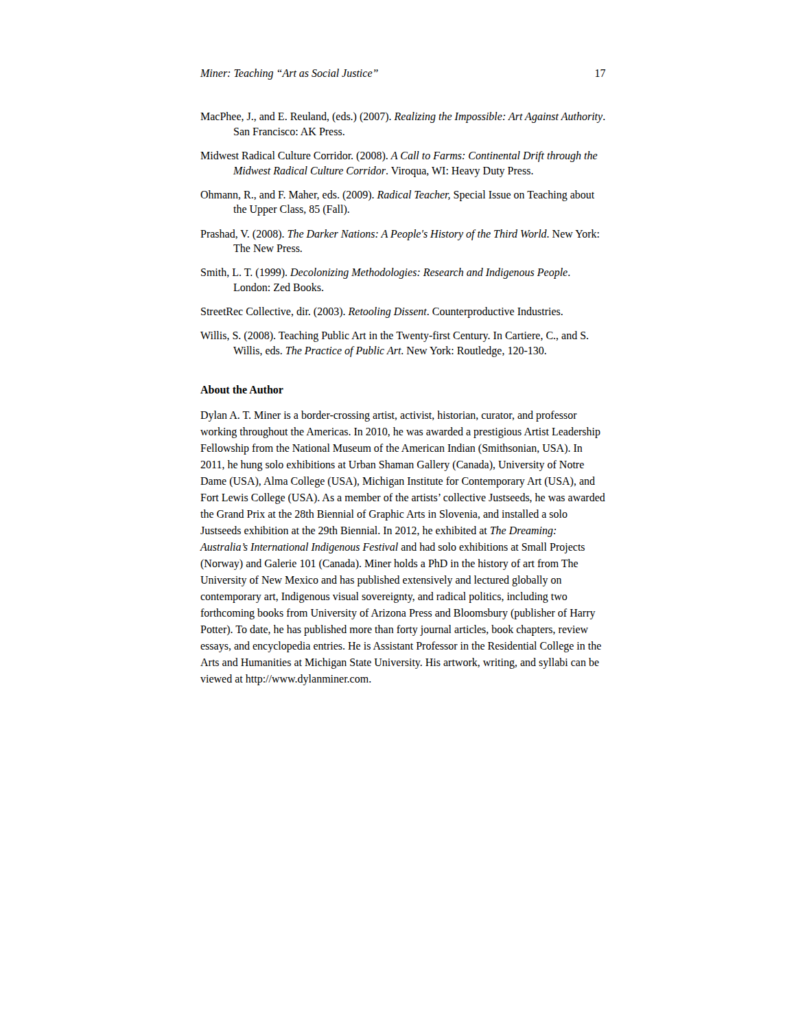Miner: Teaching “Art as Social Justice” 17
MacPhee, J., and E. Reuland, (eds.) (2007). Realizing the Impossible: Art Against Authority. San Francisco: AK Press.
Midwest Radical Culture Corridor. (2008). A Call to Farms: Continental Drift through the Midwest Radical Culture Corridor. Viroqua, WI: Heavy Duty Press.
Ohmann, R., and F. Maher, eds. (2009). Radical Teacher, Special Issue on Teaching about the Upper Class, 85 (Fall).
Prashad, V. (2008). The Darker Nations: A People's History of the Third World. New York: The New Press.
Smith, L. T. (1999). Decolonizing Methodologies: Research and Indigenous People. London: Zed Books.
StreetRec Collective, dir. (2003). Retooling Dissent. Counterproductive Industries.
Willis, S. (2008). Teaching Public Art in the Twenty-first Century. In Cartiere, C., and S. Willis, eds. The Practice of Public Art. New York: Routledge, 120-130.
About the Author
Dylan A. T. Miner is a border-crossing artist, activist, historian, curator, and professor working throughout the Americas. In 2010, he was awarded a prestigious Artist Leadership Fellowship from the National Museum of the American Indian (Smithsonian, USA). In 2011, he hung solo exhibitions at Urban Shaman Gallery (Canada), University of Notre Dame (USA), Alma College (USA), Michigan Institute for Contemporary Art (USA), and Fort Lewis College (USA). As a member of the artists’ collective Justseeds, he was awarded the Grand Prix at the 28th Biennial of Graphic Arts in Slovenia, and installed a solo Justseeds exhibition at the 29th Biennial. In 2012, he exhibited at The Dreaming: Australia’s International Indigenous Festival and had solo exhibitions at Small Projects (Norway) and Galerie 101 (Canada). Miner holds a PhD in the history of art from The University of New Mexico and has published extensively and lectured globally on contemporary art, Indigenous visual sovereignty, and radical politics, including two forthcoming books from University of Arizona Press and Bloomsbury (publisher of Harry Potter). To date, he has published more than forty journal articles, book chapters, review essays, and encyclopedia entries. He is Assistant Professor in the Residential College in the Arts and Humanities at Michigan State University. His artwork, writing, and syllabi can be viewed at http://www.dylanminer.com.